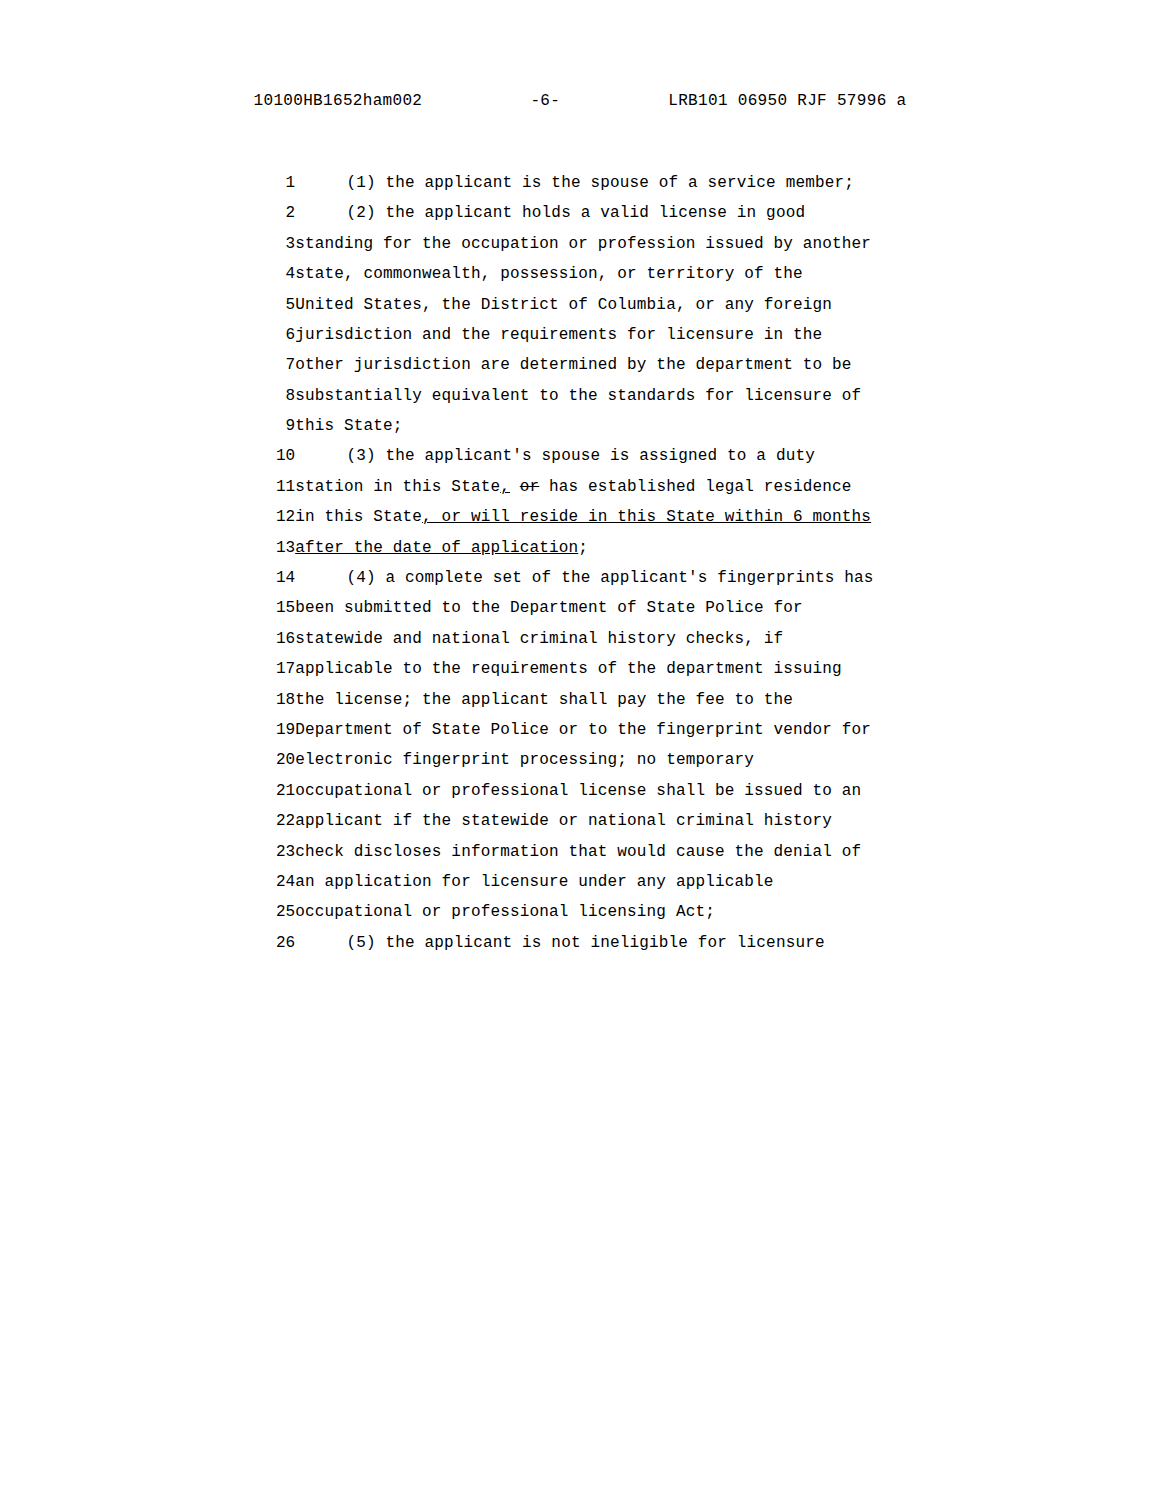10100HB1652ham002 -6- LRB101 06950 RJF 57996 a
| 1 | (1) the applicant is the spouse of a service member; |
| 2 | (2) the applicant holds a valid license in good |
| 3 | standing for the occupation or profession issued by another |
| 4 | state, commonwealth, possession, or territory of the |
| 5 | United States, the District of Columbia, or any foreign |
| 6 | jurisdiction and the requirements for licensure in the |
| 7 | other jurisdiction are determined by the department to be |
| 8 | substantially equivalent to the standards for licensure of |
| 9 | this State; |
| 10 | (3) the applicant's spouse is assigned to a duty |
| 11 | station in this State , or has established legal residence |
| 12 | in this State , or will reside in this State within 6 months |
| 13 | after the date of application ; |
| 14 | (4) a complete set of the applicant's fingerprints has |
| 15 | been submitted to the Department of State Police for |
| 16 | statewide and national criminal history checks, if |
| 17 | applicable to the requirements of the department issuing |
| 18 | the license; the applicant shall pay the fee to the |
| 19 | Department of State Police or to the fingerprint vendor for |
| 20 | electronic fingerprint processing; no temporary |
| 21 | occupational or professional license shall be issued to an |
| 22 | applicant if the statewide or national criminal history |
| 23 | check discloses information that would cause the denial of |
| 24 | an application for licensure under any applicable |
| 25 | occupational or professional licensing Act; |
| 26 | (5) the applicant is not ineligible for licensure |